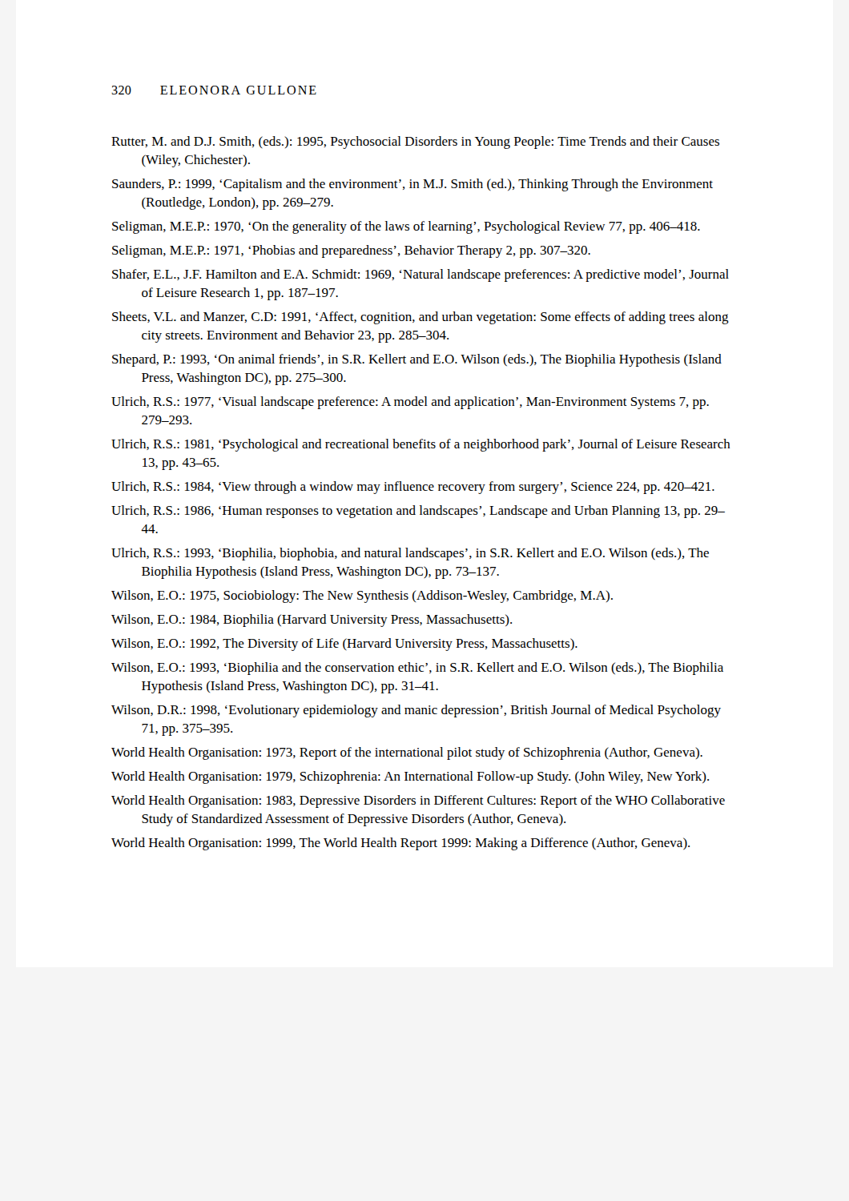320 Eleonora Gullone
Rutter, M. and D.J. Smith, (eds.): 1995, Psychosocial Disorders in Young People: Time Trends and their Causes (Wiley, Chichester).
Saunders, P.: 1999, ‘Capitalism and the environment’, in M.J. Smith (ed.), Thinking Through the Environment (Routledge, London), pp. 269–279.
Seligman, M.E.P.: 1970, ‘On the generality of the laws of learning’, Psychological Review 77, pp. 406–418.
Seligman, M.E.P.: 1971, ‘Phobias and preparedness’, Behavior Therapy 2, pp. 307–320.
Shafer, E.L., J.F. Hamilton and E.A. Schmidt: 1969, ‘Natural landscape preferences: A predictive model’, Journal of Leisure Research 1, pp. 187–197.
Sheets, V.L. and Manzer, C.D: 1991, ‘Affect, cognition, and urban vegetation: Some effects of adding trees along city streets. Environment and Behavior 23, pp. 285–304.
Shepard, P.: 1993, ‘On animal friends’, in S.R. Kellert and E.O. Wilson (eds.), The Biophilia Hypothesis (Island Press, Washington DC), pp. 275–300.
Ulrich, R.S.: 1977, ‘Visual landscape preference: A model and application’, Man-Environment Systems 7, pp. 279–293.
Ulrich, R.S.: 1981, ‘Psychological and recreational benefits of a neighborhood park’, Journal of Leisure Research 13, pp. 43–65.
Ulrich, R.S.: 1984, ‘View through a window may influence recovery from surgery’, Science 224, pp. 420–421.
Ulrich, R.S.: 1986, ‘Human responses to vegetation and landscapes’, Landscape and Urban Planning 13, pp. 29–44.
Ulrich, R.S.: 1993, ‘Biophilia, biophobia, and natural landscapes’, in S.R. Kellert and E.O. Wilson (eds.), The Biophilia Hypothesis (Island Press, Washington DC), pp. 73–137.
Wilson, E.O.: 1975, Sociobiology: The New Synthesis (Addison-Wesley, Cambridge, M.A).
Wilson, E.O.: 1984, Biophilia (Harvard University Press, Massachusetts).
Wilson, E.O.: 1992, The Diversity of Life (Harvard University Press, Massachusetts).
Wilson, E.O.: 1993, ‘Biophilia and the conservation ethic’, in S.R. Kellert and E.O. Wilson (eds.), The Biophilia Hypothesis (Island Press, Washington DC), pp. 31–41.
Wilson, D.R.: 1998, ‘Evolutionary epidemiology and manic depression’, British Journal of Medical Psychology 71, pp. 375–395.
World Health Organisation: 1973, Report of the international pilot study of Schizophrenia (Author, Geneva).
World Health Organisation: 1979, Schizophrenia: An International Follow-up Study. (John Wiley, New York).
World Health Organisation: 1983, Depressive Disorders in Different Cultures: Report of the WHO Collaborative Study of Standardized Assessment of Depressive Disorders (Author, Geneva).
World Health Organisation: 1999, The World Health Report 1999: Making a Difference (Author, Geneva).